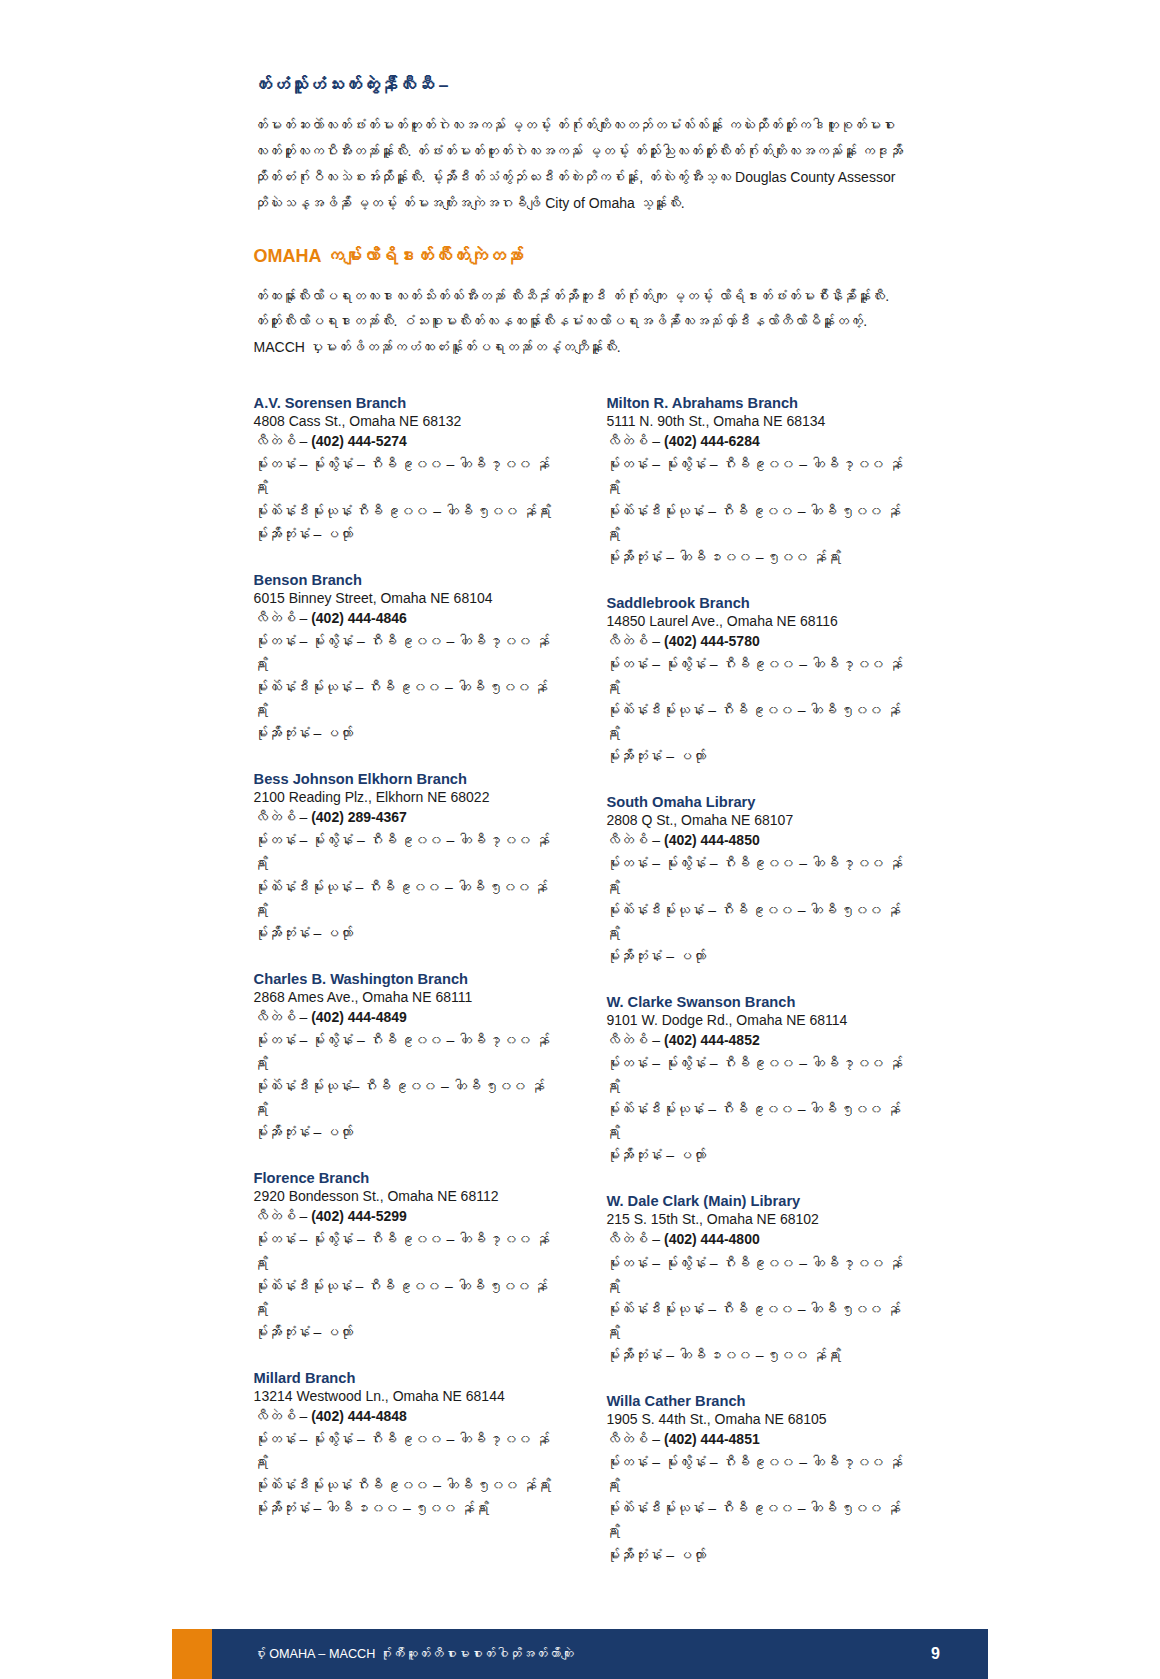တၢ်ဟံသူၣ်ဟံသးတၢ်ကွဲးနီၣ်လီၢဆီ –
တၢ်မၤတၢ်ဆၢတဲာ်လၢတၢ်ဖံးတၢ်မၤတၢ်ဟူးတၢ်ဂဲၤလၢအကမၣ် မ့တမ့ၢ် တၢ်ဂုၢ်တၢ်ကျိၤလၢတဘၣ်တမံၤလၢ်လၢ်နူၣ် ကယဲၤထိၣ်တၢ်ဟူၣ်ကဒါကူၤစုတၢ်မၤစၢၤလၢတၢ်ဟူၣ်လၢကပီၤအီၤတဖၣ်နူၣ်လီၤ. တၢ်ဖံးတၢ်မၤတၢ်ဟူးတၢ်ဂဲၤလၢအကမၣ် မ့တမ့ၢ် တၢ်သူၣ်ညါလၢတၢ်ဟူၣ်လီၤတၢ်ဂုၢ်တၢ်ကျိၤလၢအကမၣ်နူၣ် ကဒုးအိၣ်ထိၣ်တၢ်ဟံးဂုၢ်ဝီလၢသဲစးအၢ်ထိၣ်နူၣ်လီၤ. မ့ၢ်အိၣ်ဒီးတၢ်သံကွၢ်ဘၣ်ယးဒီးတၢ်ကဲၤဟံၣ်ကစၢ်နူၣ်, တၢ်လဲၤကွၢ်အီၤသ့လၢ Douglas County Assessor ဟံၣ်ယဲၤသန့အဖိခိၣ် မ့တမ့ၢ် တၢ်မၤအကျိၤအကျဲအဂၤခီဖျိ City of Omaha သ့နူၣ်လီၤ.
OMAHA ကမျၢၢ်လံာ်ရိဒၢးတၢ်လီၢ်တၢ်ကျဲတဖၣ်
တၢ်ထၢနူာ်လီၤလံာ်ပရၢတလၢဒၢၤလၢတၢ်သိးတၢ်ယၢ်အီၤတဖၣ် လီၤဆီဒၣ်တၢ်အိၣ်ဘူးဒီး တၢ်ဂုၢ်တၢ်ကျၢ မ့တမ့ၢ် လံာ်ရိဒၢးတၢ်ဖံးတၢ်မၤစီၢ်နီၤခိၣ်နူၣ်လီၤ. တၢ်ဟူၣ်လီၤလံာ်ပရၢဒၢၤတဖၣ်လီၤ. ဝံသးစူၤမၤလီၤတၢ်လၢနထၢနူာ်လီၤနမံၤလၢလံာ်ပရၢအဖိခိၣ်လၢအပၣ်ယှာ်ဒီးနလံာ်တီလံာ်မီနူၣ်တက့ၢ်. MACCH ပှၤမၤတၢ်ဖိတဖၣ်ကဟံထၢဟံးနူၢ်တၢ်ပရၢတဖၣ်တနံ့တဘျီနူၣ်လီၤ.
A.V. Sorensen Branch
4808 Cass St., Omaha NE 68132
လီတဲစိ – (402) 444-5274
မုၢ်တနံၤ – မုၢ်လွံၢ်နံၤ – ဂီၤခီ ၉း၀၀ – ဟါခီ ၇း၀၀ နၣ်ရံၣ်
မုၢ်ယဲၢ်နံၤဒီးမုၢ်ယုနံၤ ဂီၤခီ ၉း၀၀ – ဟါခီ ၅း၀၀ နၣ်ရံၣ်
မုၢ်အိၣ်ဘုံးနံၤ – ပတုာ်
Benson Branch
6015 Binney Street, Omaha NE 68104
လီတဲစိ – (402) 444-4846
မုၢ်တနံၤ – မုၢ်လွံၢ်နံၤ – ဂီၤခီ ၉း၀၀ – ဟါခီ ၇း၀၀ နၣ်ရံၣ်
မုၢ်ယဲၢ်နံၤဒီးမုၢ်ယုနံၤ – ဂီၤခီ ၉း၀၀ – ဟါခီ ၅း၀၀ နၣ်ရံၣ်
မုၢ်အိၣ်ဘုံးနံၤ – ပတုာ်
Bess Johnson Elkhorn Branch
2100 Reading Plz., Elkhorn NE 68022
လီတဲစိ – (402) 289-4367
မုၢ်တနံၤ – မုၢ်လွံၢ်နံၤ – ဂီၤခီ ၉း၀၀ – ဟါခီ ၇း၀၀ နၣ်ရံၣ်
မုၢ်ယဲၢ်နံၤဒီးမုၢ်ယုနံၤ – ဂီၤခီ ၉း၀၀ – ဟါခီ ၅း၀၀ နၣ်ရံၣ်
မုၢ်အိၣ်ဘုံးနံၤ – ပတုာ်
Charles B. Washington Branch
2868 Ames Ave., Omaha NE 68111
လီတဲစိ – (402) 444-4849
မုၢ်တနံၤ – မုၢ်လွံၢ်နံၤ – ဂီၤခီ ၉း၀၀ – ဟါခီ ၇း၀၀ နၣ်ရံၣ်
မုၢ်ယဲၢ်နံၤဒီးမုၢ်ယုနံၤ– ဂီၤခီ ၉း၀၀ – ဟါခီ ၅း၀၀ နၣ်ရံၣ်
မုၢ်အိၣ်ဘုံးနံၤ – ပတုာ်
Florence Branch
2920 Bondesson St., Omaha NE 68112
လီတဲစိ – (402) 444-5299
မုၢ်တနံၤ – မုၢ်လွံၢ်နံၤ – ဂီၤခီ ၉း၀၀ – ဟါခီ ၇း၀၀ နၣ်ရံၣ်
မုၢ်ယဲၢ်နံၤဒီးမုၢ်ယုနံၤ – ဂီၤခီ ၉း၀၀ – ဟါခီ ၅း၀၀ နၣ်ရံၣ်
မုၢ်အိၣ်ဘုံးနံၤ – ပတုာ်
Millard Branch
13214 Westwood Ln., Omaha NE 68144
လီတဲစိ – (402) 444-4848
မုၢ်တနံၤ – မုၢ်လွံၢ်နံၤ – ဂီၤခီ ၉း၀၀ – ဟါခီ ၇း၀၀ နၣ်ရံၣ်
မုၢ်ယဲၢ်နံၤဒီးမုၢ်ယုနံၤ ဂီၤခီ ၉း၀၀ – ဟါခီ ၅း၀၀ နၣ်ရံၣ်
မုၢ်အိၣ်ဘုံးနံၤ – ဟါခီ ၁း၀၀ – ၅း၀၀ နၣ်ရံၣ်
Milton R. Abrahams Branch
5111 N. 90th St., Omaha NE 68134
လီတဲစိ – (402) 444-6284
မုၢ်တနံၤ – မုၢ်လွံၢ်နံၤ – ဂီၤခီ ၉း၀၀ – ဟါခီ ၇း၀၀ နၣ်ရံၣ်
မုၢ်ယဲၢ်နံၤဒီးမုၢ်ယုနံၤ – ဂီၤခီ ၉း၀၀ – ဟါခီ ၅း၀၀ နၣ်ရံၣ်
မုၢ်အိၣ်ဘုံးနံၤ – ဟါခီ ၁း၀၀ – ၅း၀၀ နၣ်ရံၣ်
Saddlebrook Branch
14850 Laurel Ave., Omaha NE 68116
လီတဲစိ – (402) 444-5780
မုၢ်တနံၤ – မုၢ်လွံၢ်နံၤ – ဂီၤခီ ၉း၀၀ – ဟါခီ ၇း၀၀ နၣ်ရံၣ်
မုၢ်ယဲၢ်နံၤဒီးမုၢ်ယုနံၤ – ဂီၤခီ ၉း၀၀ – ဟါခီ ၅း၀၀ နၣ်ရံၣ်
မုၢ်အိၣ်ဘုံးနံၤ – ပတုာ်
South Omaha Library
2808 Q St., Omaha NE 68107
လီတဲစိ – (402) 444-4850
မုၢ်တနံၤ – မုၢ်လွံၢ်နံၤ – ဂီၤခီ ၉း၀၀ – ဟါခီ ၇း၀၀ နၣ်ရံၣ်
မုၢ်ယဲၢ်နံၤဒီးမုၢ်ယုနံၤ – ဂီၤခီ ၉း၀၀ – ဟါခီ ၅း၀၀ နၣ်ရံၣ်
မုၢ်အိၣ်ဘုံးနံၤ – ပတုာ်
W. Clarke Swanson Branch
9101 W. Dodge Rd., Omaha NE 68114
လီတဲစိ – (402) 444-4852
မုၢ်တနံၤ – မုၢ်လွံၢ်နံၤ – ဂီၤခီ ၉း၀၀ – ဟါခီ ၇း၀၀ နၣ်ရံၣ်
မုၢ်ယဲၢ်နံၤဒီးမုၢ်ယုနံၤ – ဂီၤခီ ၉း၀၀ – ဟါခီ ၅း၀၀ နၣ်ရံၣ်
မုၢ်အိၣ်ဘုံးနံၤ – ပတုာ်
W. Dale Clark (Main) Library
215 S. 15th St., Omaha NE 68102
လီတဲစိ – (402) 444-4800
မုၢ်တနံၤ – မုၢ်လွံၢ်နံၤ – ဂီၤခီ ၉း၀၀ – ဟါခီ ၇း၀၀ နၣ်ရံၣ်
မုၢ်ယဲၢ်နံၤဒီးမုၢ်ယုနံၤ – ဂီၤခီ ၉း၀၀ – ဟါခီ ၅း၀၀ နၣ်ရံၣ်
မုၢ်အိၣ်ဘုံးနံၤ – ဟါခီ ၁း၀၀ – ၅း၀၀ နၣ်ရံၣ်
Willa Cather Branch
1905 S. 44th St., Omaha NE 68105
လီတဲစိ – (402) 444-4851
မုၢ်တနံၤ – မုၢ်လွံၢ်နံၤ – ဂီၤခီ ၉း၀၀ – ဟါခီ ၇း၀၀ နၣ်ရံၣ်
မုၢ်ယဲၢ်နံၤဒီးမုၢ်ယုနံၤ – ဂီၤခီ ၉း၀၀ – ဟါခီ ၅း၀၀ နၣ်ရံၣ်
မုၢ်အိၣ်ဘုံးနံၤ – ပတုာ်
ဝှၢ် OMAHA – MACCH ဂုၢ်ကီၢ်ဆူတၢ်တီစၢၤမၤစၢၤတၢ်ဝါဟံၣ်အတၢ်တိာ်ကျဲၤ
9